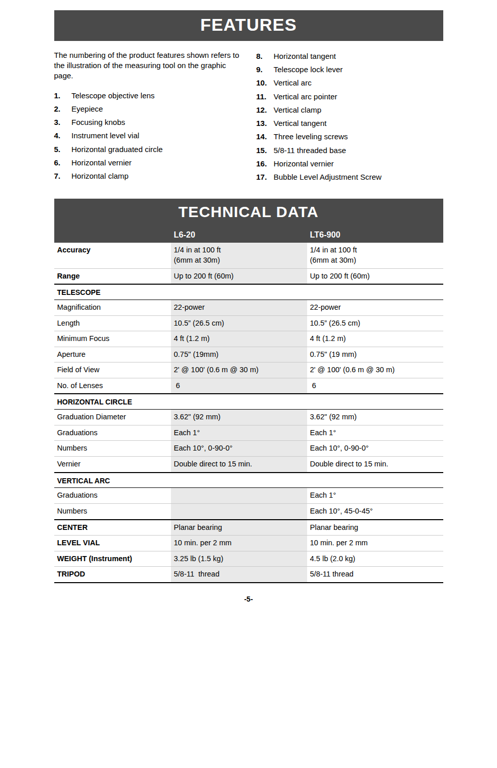FEATURES
The numbering of the product features shown refers to the illustration of the measuring tool on the graphic page.
1. Telescope objective lens
2. Eyepiece
3. Focusing knobs
4. Instrument level vial
5. Horizontal graduated circle
6. Horizontal vernier
7. Horizontal clamp
8. Horizontal tangent
9. Telescope lock lever
10. Vertical arc
11. Vertical arc pointer
12. Vertical clamp
13. Vertical tangent
14. Three leveling screws
15. 5/8-11 threaded base
16. Horizontal vernier
17. Bubble Level Adjustment Screw
TECHNICAL DATA
| | L6-20 | LT6-900 |
| --- | --- | --- |
| Accuracy | 1/4 in at 100 ft (6mm at 30m) | 1/4 in at 100 ft (6mm at 30m) |
| Range | Up to 200 ft (60m) | Up to 200 ft (60m) |
| TELESCOPE | | |
| Magnification | 22-power | 22-power |
| Length | 10.5” (26.5 cm) | 10.5” (26.5 cm) |
| Minimum Focus | 4 ft (1.2 m) | 4 ft (1.2 m) |
| Aperture | 0.75" (19mm) | 0.75" (19 mm) |
| Field of View | 2' @ 100' (0.6 m @ 30 m) | 2' @ 100' (0.6 m @ 30 m) |
| No. of Lenses | 6 | 6 |
| HORIZONTAL CIRCLE | | |
| Graduation Diameter | 3.62" (92 mm) | 3.62" (92 mm) |
| Graduations | Each 1° | Each 1° |
| Numbers | Each 10°, 0-90-0° | Each 10°, 0-90-0° |
| Vernier | Double direct to 15 min. | Double direct to 15 min. |
| VERTICAL ARC | | |
| Graduations | | Each 1° |
| Numbers | | Each 10°, 45-0-45° |
| CENTER | Planar bearing | Planar bearing |
| LEVEL VIAL | 10 min. per 2 mm | 10 min. per 2 mm |
| WEIGHT (Instrument) | 3.25 lb (1.5 kg) | 4.5 lb (2.0 kg) |
| TRIPOD | 5/8-11 thread | 5/8-11 thread |
-5-